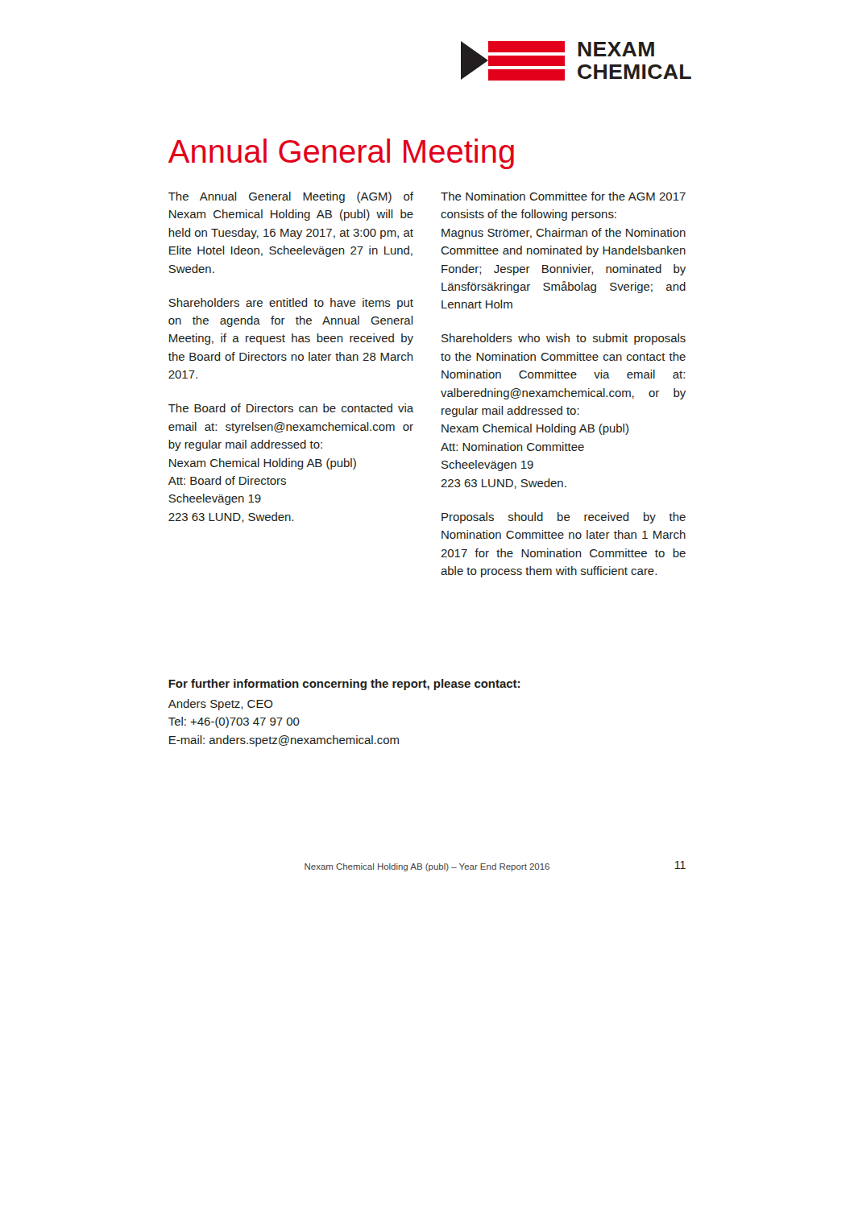Nexam
Chemical
Annual General Meeting
The Annual General Meeting (AGM) of Nexam Chemical Holding AB (publ) will be held on Tuesday, 16 May 2017, at 3:00 pm, at Elite Hotel Ideon, Scheelevägen 27 in Lund, Sweden.
Shareholders are entitled to have items put on the agenda for the Annual General Meeting, if a request has been received by the Board of Directors no later than 28 March 2017.
The Board of Directors can be contacted via email at: styrelsen@nexamchemical.com or by regular mail addressed to:
Nexam Chemical Holding AB (publ)
Att: Board of Directors
Scheelevägen 19
223 63 LUND, Sweden.
The Nomination Committee for the AGM 2017 consists of the following persons:
Magnus Strömer, Chairman of the Nomination Committee and nominated by Handelsbanken Fonder; Jesper Bonnivier, nominated by Länsförsäkringar Småbolag Sverige; and Lennart Holm
Shareholders who wish to submit proposals to the Nomination Committee can contact the Nomination Committee via email at: valberedning@nexamchemical.com, or by regular mail addressed to:
Nexam Chemical Holding AB (publ)
Att: Nomination Committee
Scheelevägen 19
223 63 LUND, Sweden.
Proposals should be received by the Nomination Committee no later than 1 March 2017 for the Nomination Committee to be able to process them with sufficient care.
For further information concerning the report, please contact:
Anders Spetz, CEO
Tel: +46-(0)703 47 97 00
E-mail: anders.spetz@nexamchemical.com
Nexam Chemical Holding AB (publ) – Year End Report 2016
11